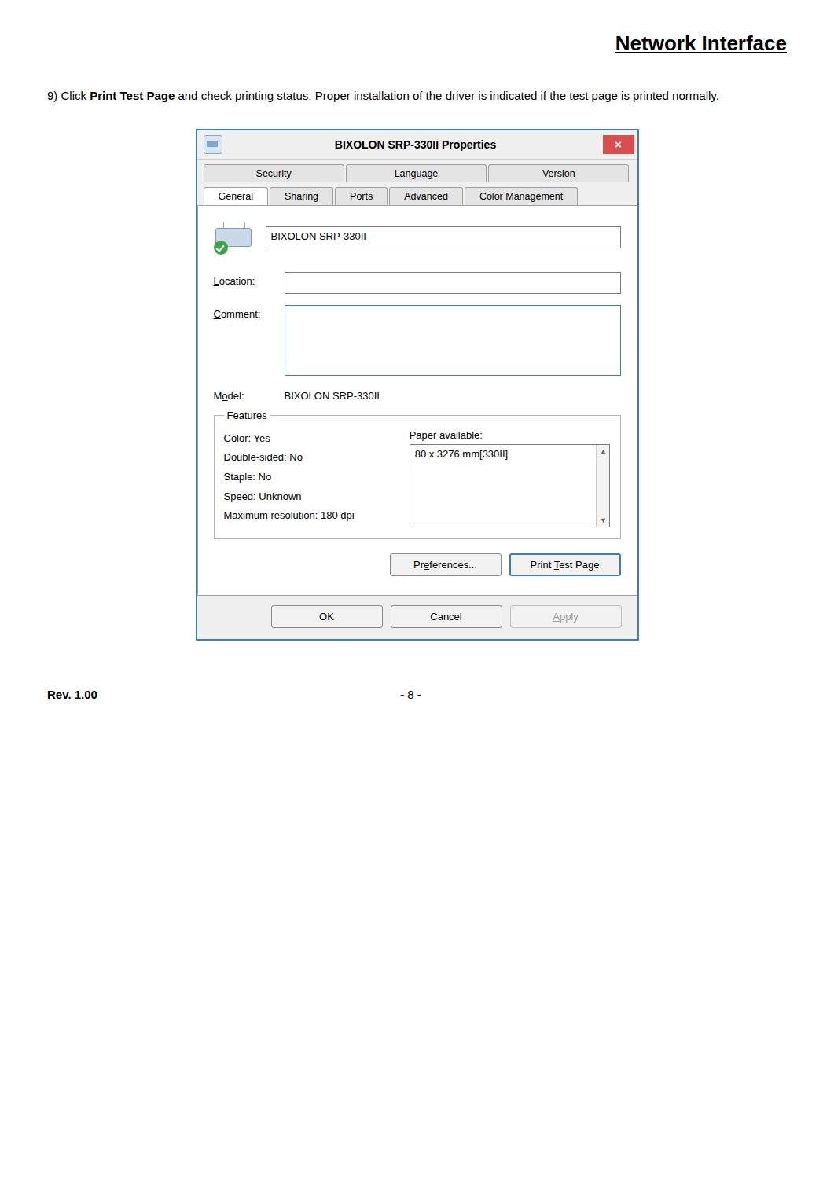Network Interface
9) Click Print Test Page and check printing status. Proper installation of the driver is indicated if the test page is printed normally.
BIXOLON SRP-330II Properties
×
Security
Language
Version
General
Sharing
Ports
Advanced
Color Management
BIXOLON SRP-330II
Location:
Comment:
Model:
BIXOLON SRP-330II
Features
Color: Yes
Double-sided: No
Staple: No
Speed: Unknown
Maximum resolution: 180 dpi
Paper available:
80 x 3276 mm[330II]
▲
▼
Preferences...
Print Test Page
OK
Cancel
Apply
Rev. 1.00
- 8 -